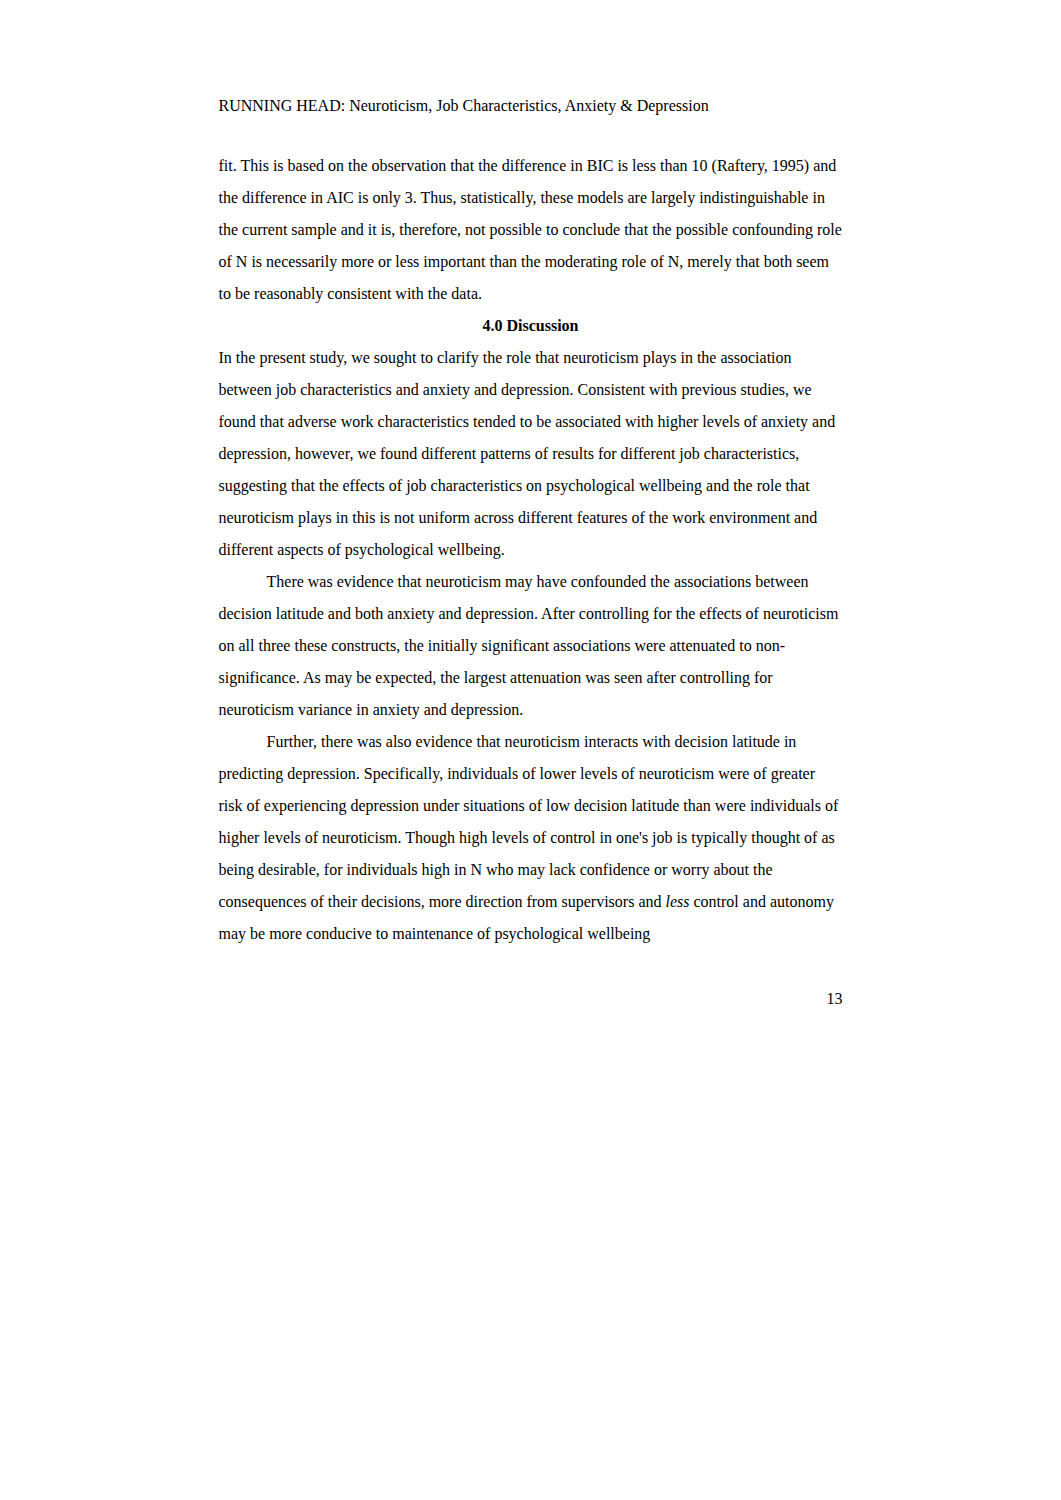RUNNING HEAD: Neuroticism, Job Characteristics, Anxiety & Depression
fit. This is based on the observation that the difference in BIC is less than 10 (Raftery, 1995) and the difference in AIC is only 3. Thus, statistically, these models are largely indistinguishable in the current sample and it is, therefore, not possible to conclude that the possible confounding role of N is necessarily more or less important than the moderating role of N, merely that both seem to be reasonably consistent with the data.
4.0 Discussion
In the present study, we sought to clarify the role that neuroticism plays in the association between job characteristics and anxiety and depression. Consistent with previous studies, we found that adverse work characteristics tended to be associated with higher levels of anxiety and depression, however, we found different patterns of results for different job characteristics, suggesting that the effects of job characteristics on psychological wellbeing and the role that neuroticism plays in this is not uniform across different features of the work environment and different aspects of psychological wellbeing.
There was evidence that neuroticism may have confounded the associations between decision latitude and both anxiety and depression. After controlling for the effects of neuroticism on all three these constructs, the initially significant associations were attenuated to non-significance. As may be expected, the largest attenuation was seen after controlling for neuroticism variance in anxiety and depression.
Further, there was also evidence that neuroticism interacts with decision latitude in predicting depression. Specifically, individuals of lower levels of neuroticism were of greater risk of experiencing depression under situations of low decision latitude than were individuals of higher levels of neuroticism. Though high levels of control in one's job is typically thought of as being desirable, for individuals high in N who may lack confidence or worry about the consequences of their decisions, more direction from supervisors and less control and autonomy may be more conducive to maintenance of psychological wellbeing
13